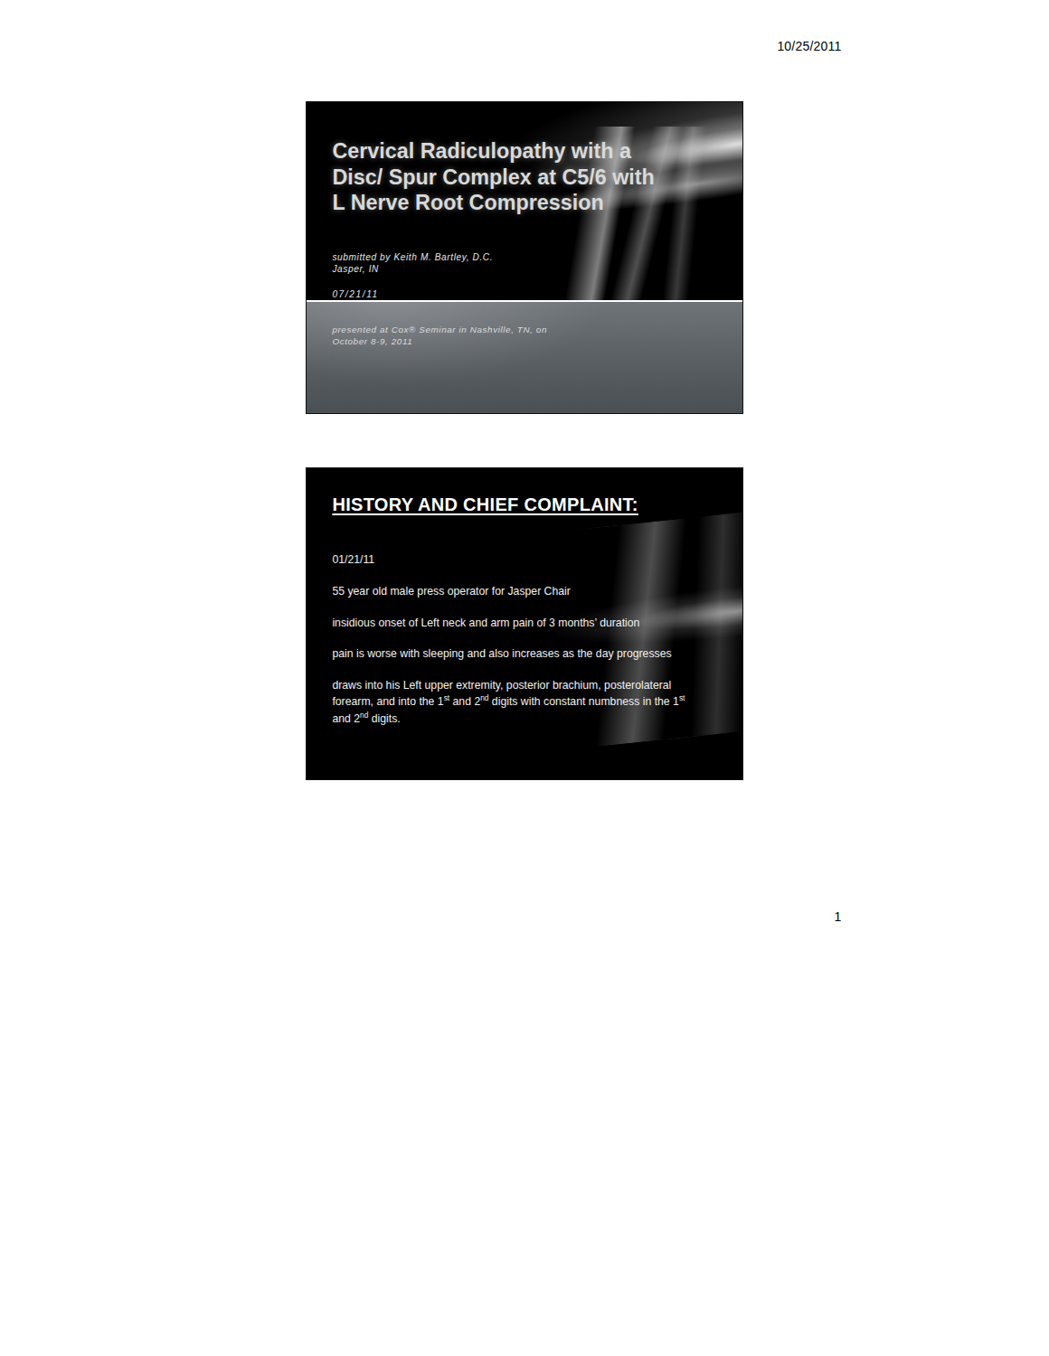10/25/2011
Cervical Radiculopathy with a Disc/ Spur Complex at C5/6 with L Nerve Root Compression
submitted by Keith M. Bartley, D.C.
Jasper, IN
07/21/11
presented at Cox® Seminar in Nashville, TN, on
October 8-9, 2011
HISTORY AND CHIEF COMPLAINT:
01/21/11
55 year old male press operator for Jasper Chair
insidious onset of Left neck and arm pain of 3 months’ duration
pain is worse with sleeping and also increases as the day progresses
draws into his Left upper extremity, posterior brachium, posterolateral forearm, and into the 1st and 2nd digits with constant numbness in the 1st and 2nd digits.
1